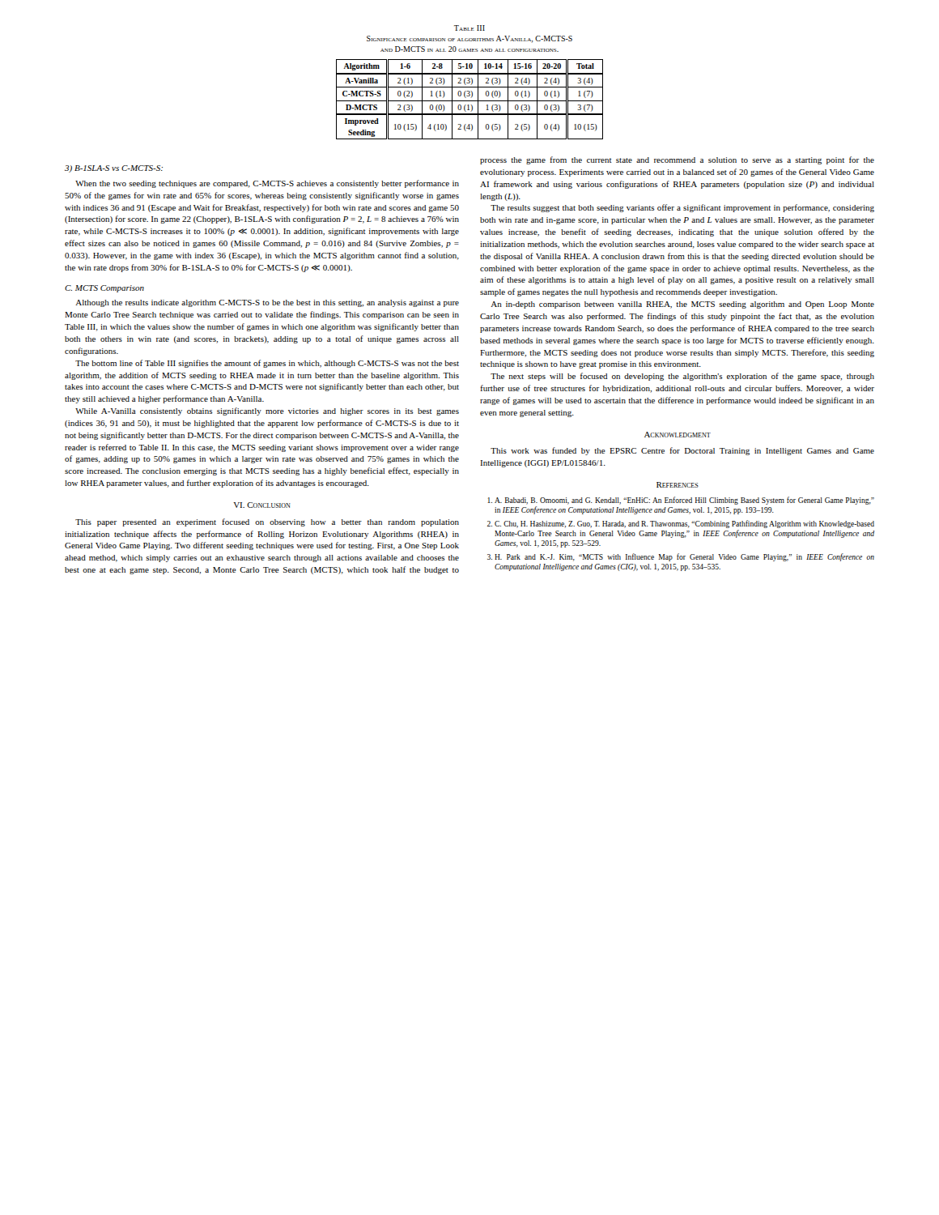Table III Significance comparison of algorithms A-Vanilla, C-MCTS-S
and D-MCTS in all 20 games and all configurations.
| Algorithm | 1-6 | 2-8 | 5-10 | 10-14 | 15-16 | 20-20 | Total |
| --- | --- | --- | --- | --- | --- | --- | --- |
| A-Vanilla | 2 (1) | 2 (3) | 2 (3) | 2 (3) | 2 (4) | 2 (4) | 3 (4) |
| C-MCTS-S | 0 (2) | 1 (1) | 0 (3) | 0 (0) | 0 (1) | 0 (1) | 1 (7) |
| D-MCTS | 2 (3) | 0 (0) | 0 (1) | 1 (3) | 0 (3) | 0 (3) | 3 (7) |
| Improved Seeding | 10 (15) | 4 (10) | 2 (4) | 0 (5) | 2 (5) | 0 (4) | 10 (15) |
3) B-1SLA-S vs C-MCTS-S:
When the two seeding techniques are compared, C-MCTS-S achieves a consistently better performance in 50% of the games for win rate and 65% for scores, whereas being consistently significantly worse in games with indices 36 and 91 (Escape and Wait for Breakfast, respectively) for both win rate and scores and game 50 (Intersection) for score. In game 22 (Chopper), B-1SLA-S with configuration P = 2, L = 8 achieves a 76% win rate, while C-MCTS-S increases it to 100% (p ≪ 0.0001). In addition, significant improvements with large effect sizes can also be noticed in games 60 (Missile Command, p = 0.016) and 84 (Survive Zombies, p = 0.033). However, in the game with index 36 (Escape), in which the MCTS algorithm cannot find a solution, the win rate drops from 30% for B-1SLA-S to 0% for C-MCTS-S (p ≪ 0.0001).
C. MCTS Comparison
Although the results indicate algorithm C-MCTS-S to be the best in this setting, an analysis against a pure Monte Carlo Tree Search technique was carried out to validate the findings. This comparison can be seen in Table III, in which the values show the number of games in which one algorithm was significantly better than both the others in win rate (and scores, in brackets), adding up to a total of unique games across all configurations.
The bottom line of Table III signifies the amount of games in which, although C-MCTS-S was not the best algorithm, the addition of MCTS seeding to RHEA made it in turn better than the baseline algorithm. This takes into account the cases where C-MCTS-S and D-MCTS were not significantly better than each other, but they still achieved a higher performance than A-Vanilla.
While A-Vanilla consistently obtains significantly more victories and higher scores in its best games (indices 36, 91 and 50), it must be highlighted that the apparent low performance of C-MCTS-S is due to it not being significantly better than D-MCTS. For the direct comparison between C-MCTS-S and A-Vanilla, the reader is referred to Table II. In this case, the MCTS seeding variant shows improvement over a wider range of games, adding up to 50% games in which a larger win rate was observed and 75% games in which the score increased. The conclusion emerging is that MCTS seeding has a highly beneficial effect, especially in low RHEA parameter values, and further exploration of its advantages is encouraged.
VI. Conclusion
This paper presented an experiment focused on observing how a better than random population initialization technique affects the performance of Rolling Horizon Evolutionary Algorithms (RHEA) in General Video Game Playing. Two different seeding techniques were used for testing. First, a One Step Look ahead method, which simply carries out an exhaustive search through all actions available and chooses the best one at each game step. Second, a Monte Carlo Tree Search (MCTS), which took half the budget to process the game from the current state and recommend a solution to serve as a starting point for the evolutionary process. Experiments were carried out in a balanced set of 20 games of the General Video Game AI framework and using various configurations of RHEA parameters (population size (P) and individual length (L)).
The results suggest that both seeding variants offer a significant improvement in performance, considering both win rate and in-game score, in particular when the P and L values are small. However, as the parameter values increase, the benefit of seeding decreases, indicating that the unique solution offered by the initialization methods, which the evolution searches around, loses value compared to the wider search space at the disposal of Vanilla RHEA. A conclusion drawn from this is that the seeding directed evolution should be combined with better exploration of the game space in order to achieve optimal results. Nevertheless, as the aim of these algorithms is to attain a high level of play on all games, a positive result on a relatively small sample of games negates the null hypothesis and recommends deeper investigation.
An in-depth comparison between vanilla RHEA, the MCTS seeding algorithm and Open Loop Monte Carlo Tree Search was also performed. The findings of this study pinpoint the fact that, as the evolution parameters increase towards Random Search, so does the performance of RHEA compared to the tree search based methods in several games where the search space is too large for MCTS to traverse efficiently enough. Furthermore, the MCTS seeding does not produce worse results than simply MCTS. Therefore, this seeding technique is shown to have great promise in this environment.
The next steps will be focused on developing the algorithm's exploration of the game space, through further use of tree structures for hybridization, additional roll-outs and circular buffers. Moreover, a wider range of games will be used to ascertain that the difference in performance would indeed be significant in an even more general setting.
Acknowledgment
This work was funded by the EPSRC Centre for Doctoral Training in Intelligent Games and Game Intelligence (IGGI) EP/L015846/1.
References
A. Babadi, B. Omoomi, and G. Kendall, “EnHiC: An Enforced Hill Climbing Based System for General Game Playing,” in IEEE Conference on Computational Intelligence and Games, vol. 1, 2015, pp. 193–199.
C. Chu, H. Hashizume, Z. Guo, T. Harada, and R. Thawonmas, “Combining Pathfinding Algorithm with Knowledge-based Monte-Carlo Tree Search in General Video Game Playing,” in IEEE Conference on Computational Intelligence and Games, vol. 1, 2015, pp. 523–529.
H. Park and K.-J. Kim, “MCTS with Influence Map for General Video Game Playing,” in IEEE Conference on Computational Intelligence and Games (CIG), vol. 1, 2015, pp. 534–535.